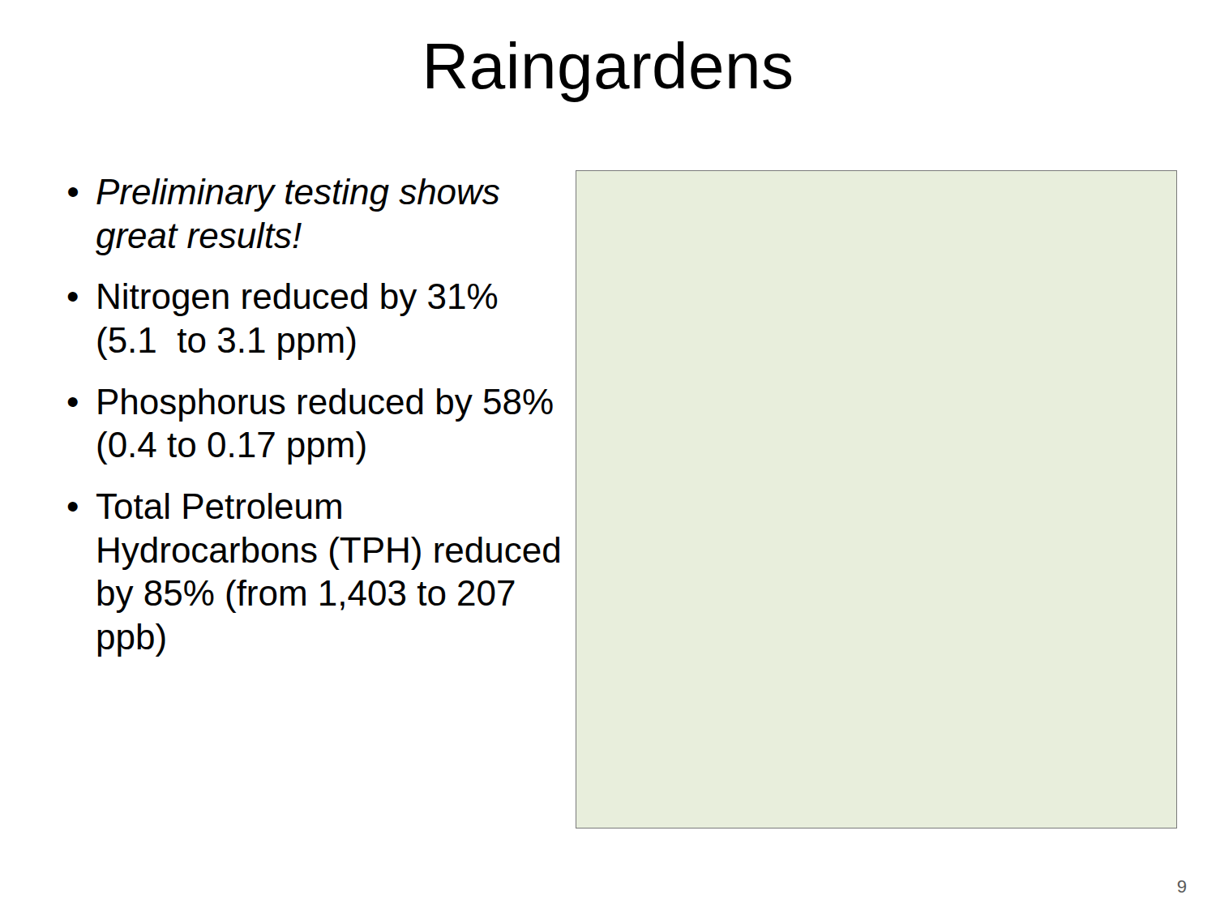Raingardens
Preliminary testing shows great results!
Nitrogen reduced by 31% (5.1 to 3.1 ppm)
Phosphorus reduced by 58% (0.4 to 0.17 ppm)
Total Petroleum Hydrocarbons (TPH) reduced by 85% (from 1,403 to 207 ppb)
9